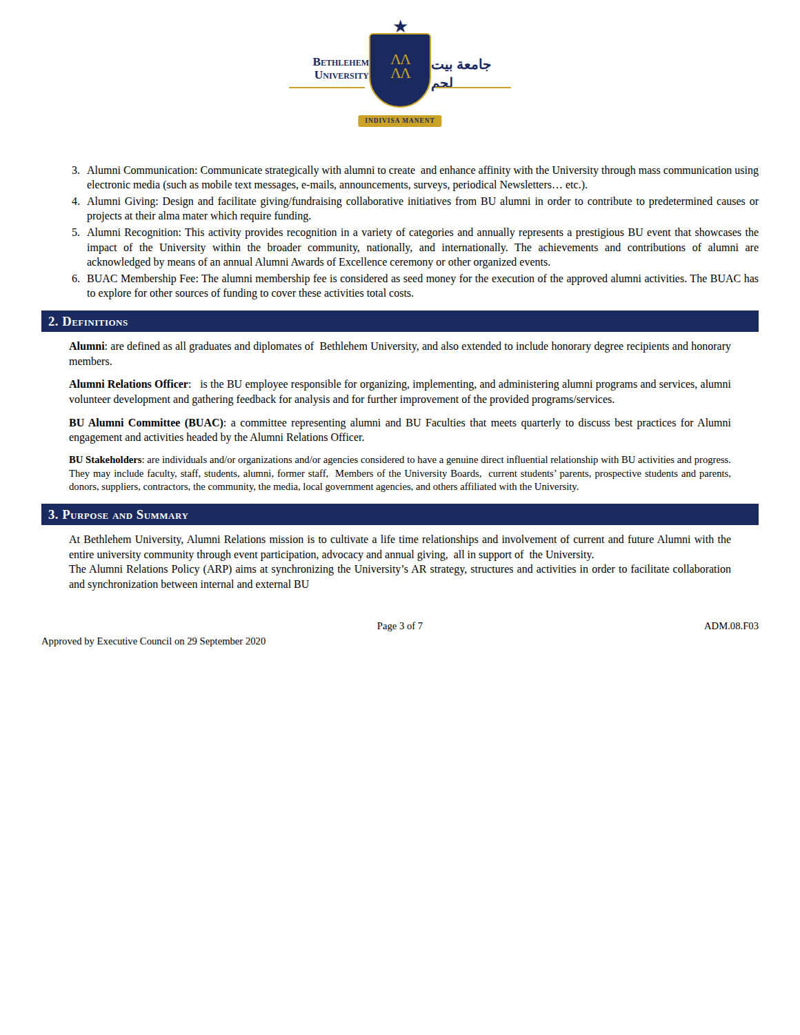Bethlehem
University
جامعة بيت لحم
★
ΛΛ
ΛΛ
INDIVISA MANENT
Alumni Communication: Communicate strategically with alumni to create and enhance affinity with the University through mass communication using electronic media (such as mobile text messages, e-mails, announcements, surveys, periodical Newsletters… etc.).
Alumni Giving: Design and facilitate giving/fundraising collaborative initiatives from BU alumni in order to contribute to predetermined causes or projects at their alma mater which require funding.
Alumni Recognition: This activity provides recognition in a variety of categories and annually represents a prestigious BU event that showcases the impact of the University within the broader community, nationally, and internationally. The achievements and contributions of alumni are acknowledged by means of an annual Alumni Awards of Excellence ceremony or other organized events.
BUAC Membership Fee: The alumni membership fee is considered as seed money for the execution of the approved alumni activities. The BUAC has to explore for other sources of funding to cover these activities total costs.
2. Definitions
Alumni: are defined as all graduates and diplomates of Bethlehem University, and also extended to include honorary degree recipients and honorary members.
Alumni Relations Officer: is the BU employee responsible for organizing, implementing, and administering alumni programs and services, alumni volunteer development and gathering feedback for analysis and for further improvement of the provided programs/services.
BU Alumni Committee (BUAC): a committee representing alumni and BU Faculties that meets quarterly to discuss best practices for Alumni engagement and activities headed by the Alumni Relations Officer.
BU Stakeholders: are individuals and/or organizations and/or agencies considered to have a genuine direct influential relationship with BU activities and progress. They may include faculty, staff, students, alumni, former staff, Members of the University Boards, current students’ parents, prospective students and parents, donors, suppliers, contractors, the community, the media, local government agencies, and others affiliated with the University.
3. Purpose and Summary
At Bethlehem University, Alumni Relations mission is to cultivate a life time relationships and involvement of current and future Alumni with the entire university community through event participation, advocacy and annual giving, all in support of the University.
The Alumni Relations Policy (ARP) aims at synchronizing the University’s AR strategy, structures and activities in order to facilitate collaboration and synchronization between internal and external BU
Page 3 of 7
ADM.08.F03
Approved by Executive Council on 29 September 2020